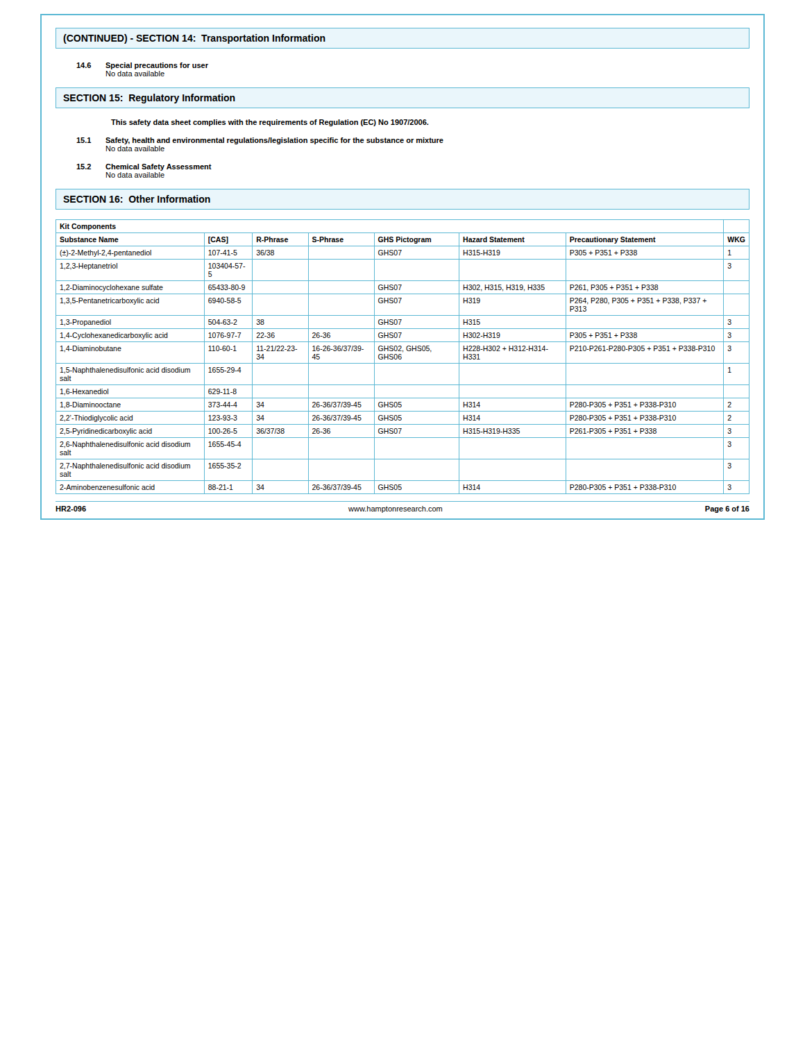(CONTINUED) - SECTION 14: Transportation Information
14.6 Special precautions for user
No data available
SECTION 15: Regulatory Information
This safety data sheet complies with the requirements of Regulation (EC) No 1907/2006.
15.1 Safety, health and environmental regulations/legislation specific for the substance or mixture
No data available
15.2 Chemical Safety Assessment
No data available
SECTION 16: Other Information
| Kit Components | |
| Substance Name | [CAS] | R-Phrase | S-Phrase | GHS Pictogram | Hazard Statement | Precautionary Statement | WKG |
| (±)-2-Methyl-2,4-pentanediol | 107-41-5 | 36/38 | | GHS07 | H315-H319 | P305 + P351 + P338 | 1 |
| 1,2,3-Heptanetriol | 103404-57-5 | | | | | | 3 |
| 1,2-Diaminocyclohexane sulfate | 65433-80-9 | | | GHS07 | H302, H315, H319, H335 | P261, P305 + P351 + P338 | |
| 1,3,5-Pentanetricarboxylic acid | 6940-58-5 | | | GHS07 | H319 | P264, P280, P305 + P351 + P338, P337 + P313 | |
| 1,3-Propanediol | 504-63-2 | 38 | | GHS07 | H315 | | 3 |
| 1,4-Cyclohexanedicarboxylic acid | 1076-97-7 | 22-36 | 26-36 | GHS07 | H302-H319 | P305 + P351 + P338 | 3 |
| 1,4-Diaminobutane | 110-60-1 | 11-21/22-23-34 | 16-26-36/37/39-45 | GHS02, GHS05, GHS06 | H228-H302 + H312-H314-H331 | P210-P261-P280-P305 + P351 + P338-P310 | 3 |
| 1,5-Naphthalenedisulfonic acid disodium salt | 1655-29-4 | | | | | | 1 |
| 1,6-Hexanediol | 629-11-8 | | | | | | |
| 1,8-Diaminooctane | 373-44-4 | 34 | 26-36/37/39-45 | GHS05 | H314 | P280-P305 + P351 + P338-P310 | 2 |
| 2,2’-Thiodiglycolic acid | 123-93-3 | 34 | 26-36/37/39-45 | GHS05 | H314 | P280-P305 + P351 + P338-P310 | 2 |
| 2,5-Pyridinedicarboxylic acid | 100-26-5 | 36/37/38 | 26-36 | GHS07 | H315-H319-H335 | P261-P305 + P351 + P338 | 3 |
| 2,6-Naphthalenedisulfonic acid disodium salt | 1655-45-4 | | | | | | 3 |
| 2,7-Naphthalenedisulfonic acid disodium salt | 1655-35-2 | | | | | | 3 |
| 2-Aminobenzenesulfonic acid | 88-21-1 | 34 | 26-36/37/39-45 | GHS05 | H314 | P280-P305 + P351 + P338-P310 | 3 |
HR2-096 www.hamptonresearch.com Page 6 of 16